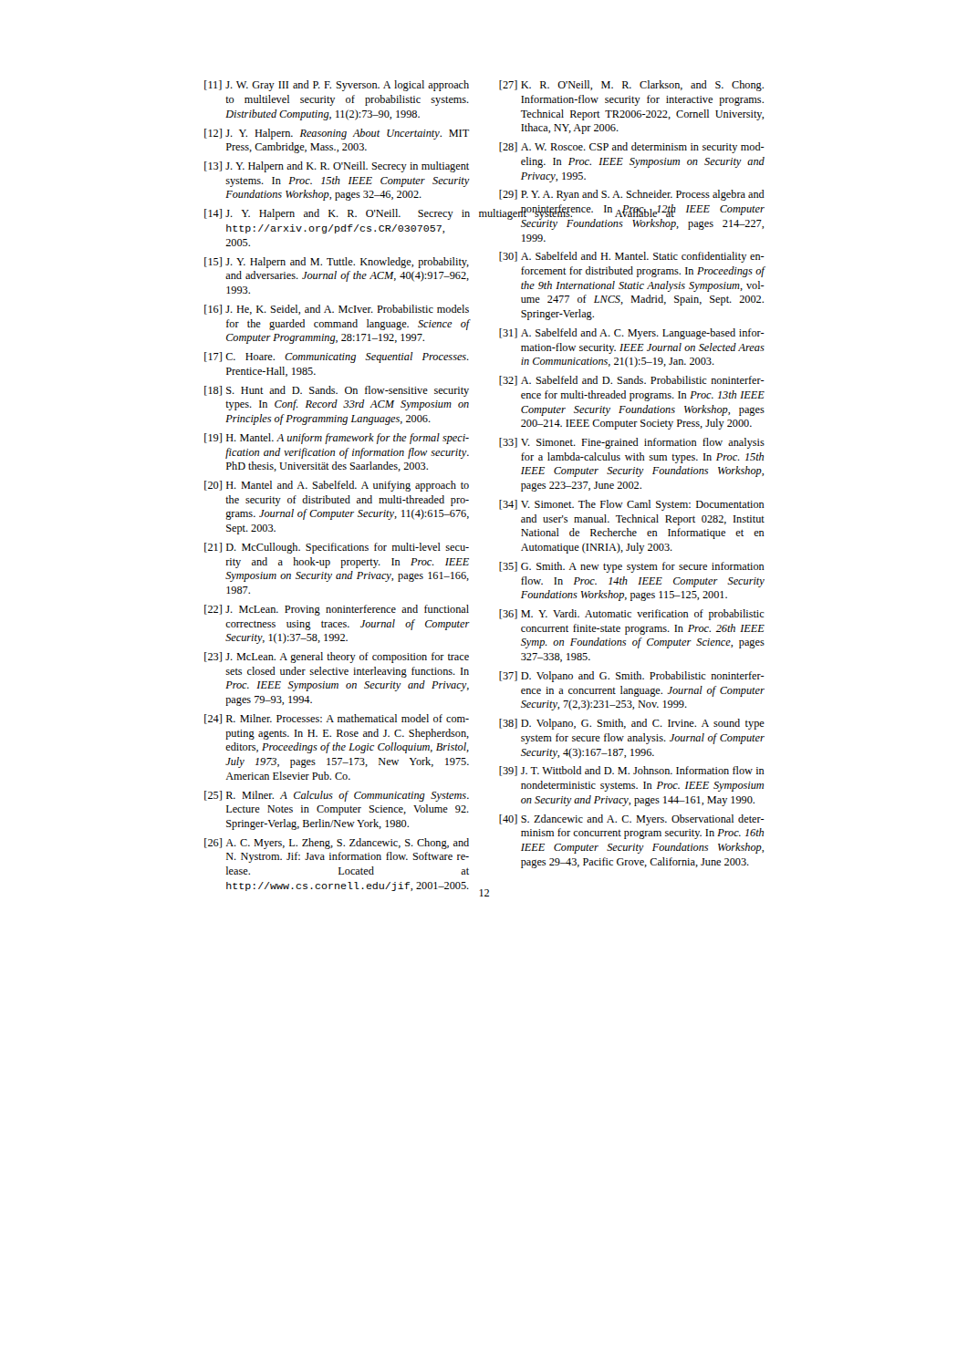[11] J. W. Gray III and P. F. Syverson. A logical approach to multilevel security of probabilistic systems. Distributed Computing, 11(2):73–90, 1998.
[12] J. Y. Halpern. Reasoning About Uncertainty. MIT Press, Cambridge, Mass., 2003.
[13] J. Y. Halpern and K. R. O'Neill. Secrecy in multiagent systems. In Proc. 15th IEEE Computer Security Foundations Workshop, pages 32–46, 2002.
[14] J. Y. Halpern and K. R. O'Neill. Secrecy in multiagent systems. Available at http://arxiv.org/pdf/cs.CR/0307057, 2005.
[15] J. Y. Halpern and M. Tuttle. Knowledge, probability, and adversaries. Journal of the ACM, 40(4):917–962, 1993.
[16] J. He, K. Seidel, and A. McIver. Probabilistic models for the guarded command language. Science of Computer Programming, 28:171–192, 1997.
[17] C. Hoare. Communicating Sequential Processes. Prentice-Hall, 1985.
[18] S. Hunt and D. Sands. On flow-sensitive security types. In Conf. Record 33rd ACM Symposium on Principles of Programming Languages, 2006.
[19] H. Mantel. A uniform framework for the formal specification and verification of information flow security. PhD thesis, Universität des Saarlandes, 2003.
[20] H. Mantel and A. Sabelfeld. A unifying approach to the security of distributed and multi-threaded programs. Journal of Computer Security, 11(4):615–676, Sept. 2003.
[21] D. McCullough. Specifications for multi-level security and a hook-up property. In Proc. IEEE Symposium on Security and Privacy, pages 161–166, 1987.
[22] J. McLean. Proving noninterference and functional correctness using traces. Journal of Computer Security, 1(1):37–58, 1992.
[23] J. McLean. A general theory of composition for trace sets closed under selective interleaving functions. In Proc. IEEE Symposium on Security and Privacy, pages 79–93, 1994.
[24] R. Milner. Processes: A mathematical model of computing agents. In H. E. Rose and J. C. Shepherdson, editors, Proceedings of the Logic Colloquium, Bristol, July 1973, pages 157–173, New York, 1975. American Elsevier Pub. Co.
[25] R. Milner. A Calculus of Communicating Systems. Lecture Notes in Computer Science, Volume 92. Springer-Verlag, Berlin/New York, 1980.
[26] A. C. Myers, L. Zheng, S. Zdancewic, S. Chong, and N. Nystrom. Jif: Java information flow. Software release. Located at http://www.cs.cornell.edu/jif, 2001–2005.
[27] K. R. O'Neill, M. R. Clarkson, and S. Chong. Information-flow security for interactive programs. Technical Report TR2006-2022, Cornell University, Ithaca, NY, Apr 2006.
[28] A. W. Roscoe. CSP and determinism in security modeling. In Proc. IEEE Symposium on Security and Privacy, 1995.
[29] P. Y. A. Ryan and S. A. Schneider. Process algebra and noninterference. In Proc. 12th IEEE Computer Security Foundations Workshop, pages 214–227, 1999.
[30] A. Sabelfeld and H. Mantel. Static confidentiality enforcement for distributed programs. In Proceedings of the 9th International Static Analysis Symposium, volume 2477 of LNCS, Madrid, Spain, Sept. 2002. Springer-Verlag.
[31] A. Sabelfeld and A. C. Myers. Language-based information-flow security. IEEE Journal on Selected Areas in Communications, 21(1):5–19, Jan. 2003.
[32] A. Sabelfeld and D. Sands. Probabilistic noninterference for multi-threaded programs. In Proc. 13th IEEE Computer Security Foundations Workshop, pages 200–214. IEEE Computer Society Press, July 2000.
[33] V. Simonet. Fine-grained information flow analysis for a lambda-calculus with sum types. In Proc. 15th IEEE Computer Security Foundations Workshop, pages 223–237, June 2002.
[34] V. Simonet. The Flow Caml System: Documentation and user's manual. Technical Report 0282, Institut National de Recherche en Informatique et en Automatique (INRIA), July 2003.
[35] G. Smith. A new type system for secure information flow. In Proc. 14th IEEE Computer Security Foundations Workshop, pages 115–125, 2001.
[36] M. Y. Vardi. Automatic verification of probabilistic concurrent finite-state programs. In Proc. 26th IEEE Symp. on Foundations of Computer Science, pages 327–338, 1985.
[37] D. Volpano and G. Smith. Probabilistic noninterference in a concurrent language. Journal of Computer Security, 7(2,3):231–253, Nov. 1999.
[38] D. Volpano, G. Smith, and C. Irvine. A sound type system for secure flow analysis. Journal of Computer Security, 4(3):167–187, 1996.
[39] J. T. Wittbold and D. M. Johnson. Information flow in nondeterministic systems. In Proc. IEEE Symposium on Security and Privacy, pages 144–161, May 1990.
[40] S. Zdancewic and A. C. Myers. Observational determinism for concurrent program security. In Proc. 16th IEEE Computer Security Foundations Workshop, pages 29–43, Pacific Grove, California, June 2003.
12